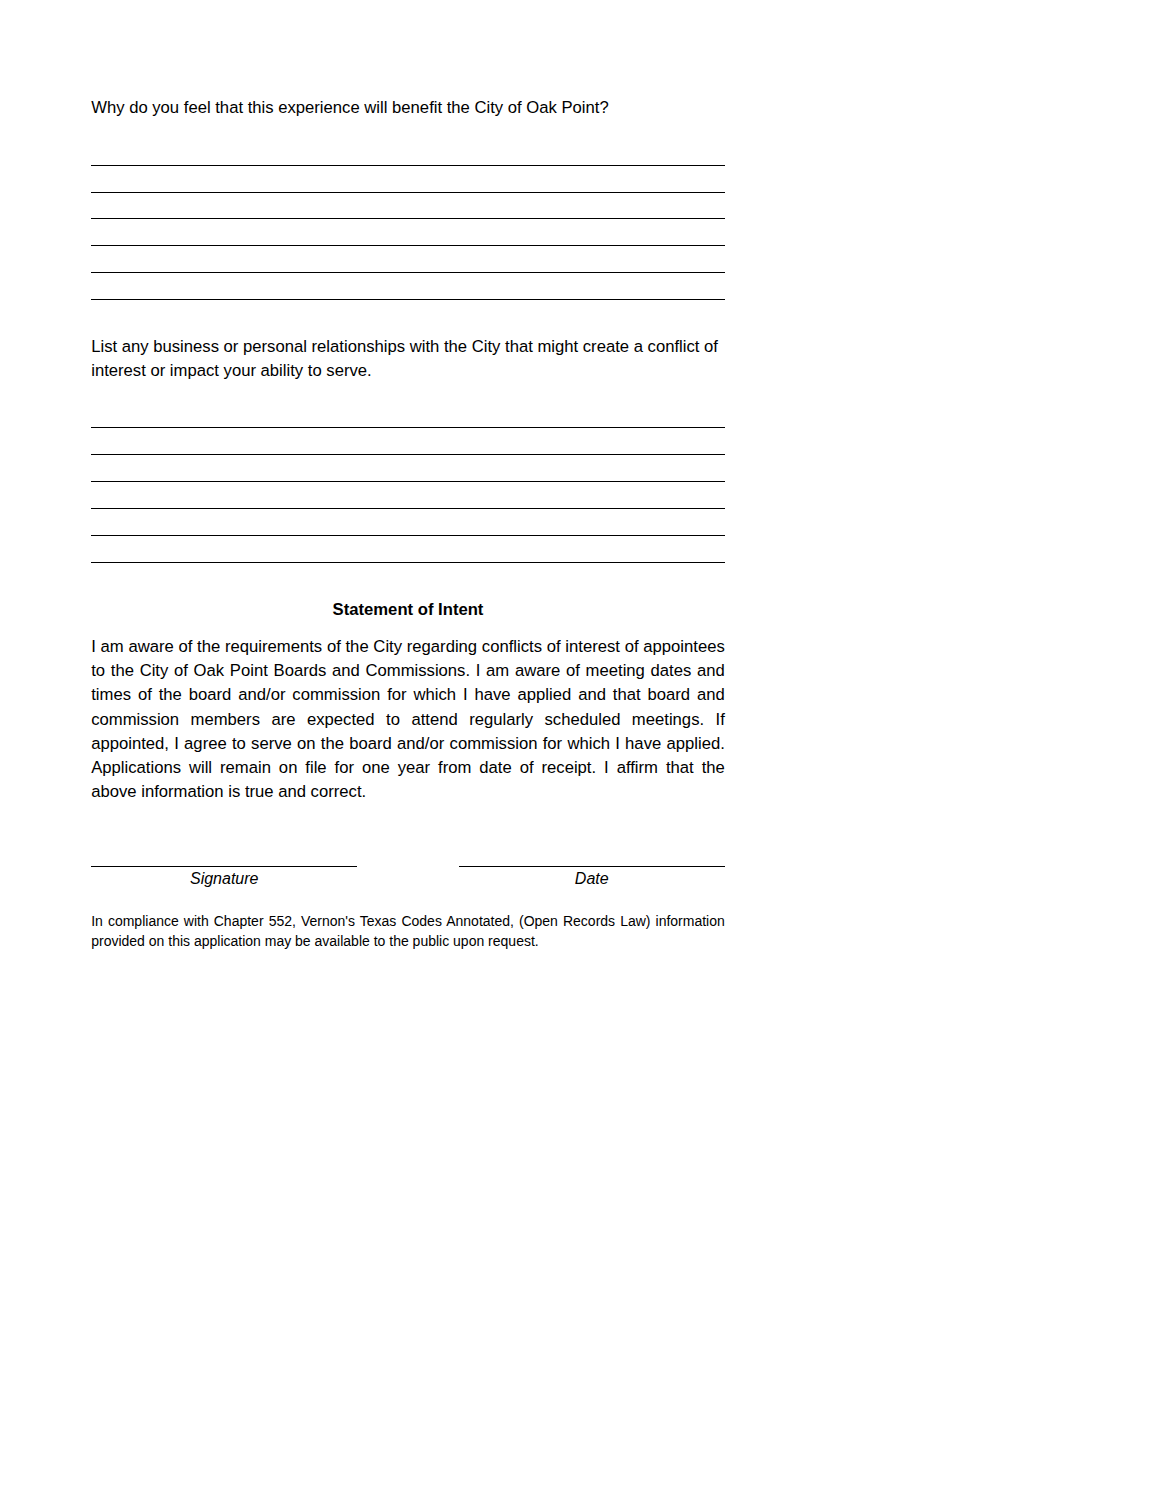Why do you feel that this experience will benefit the City of Oak Point?
List any business or personal relationships with the City that might create a conflict of interest or impact your ability to serve.
Statement of Intent
I am aware of the requirements of the City regarding conflicts of interest of appointees to the City of Oak Point Boards and Commissions. I am aware of meeting dates and times of the board and/or commission for which I have applied and that board and commission members are expected to attend regularly scheduled meetings. If appointed, I agree to serve on the board and/or commission for which I have applied. Applications will remain on file for one year from date of receipt. I affirm that the above information is true and correct.
| Signature | | Date |
In compliance with Chapter 552, Vernon's Texas Codes Annotated, (Open Records Law) information provided on this application may be available to the public upon request.